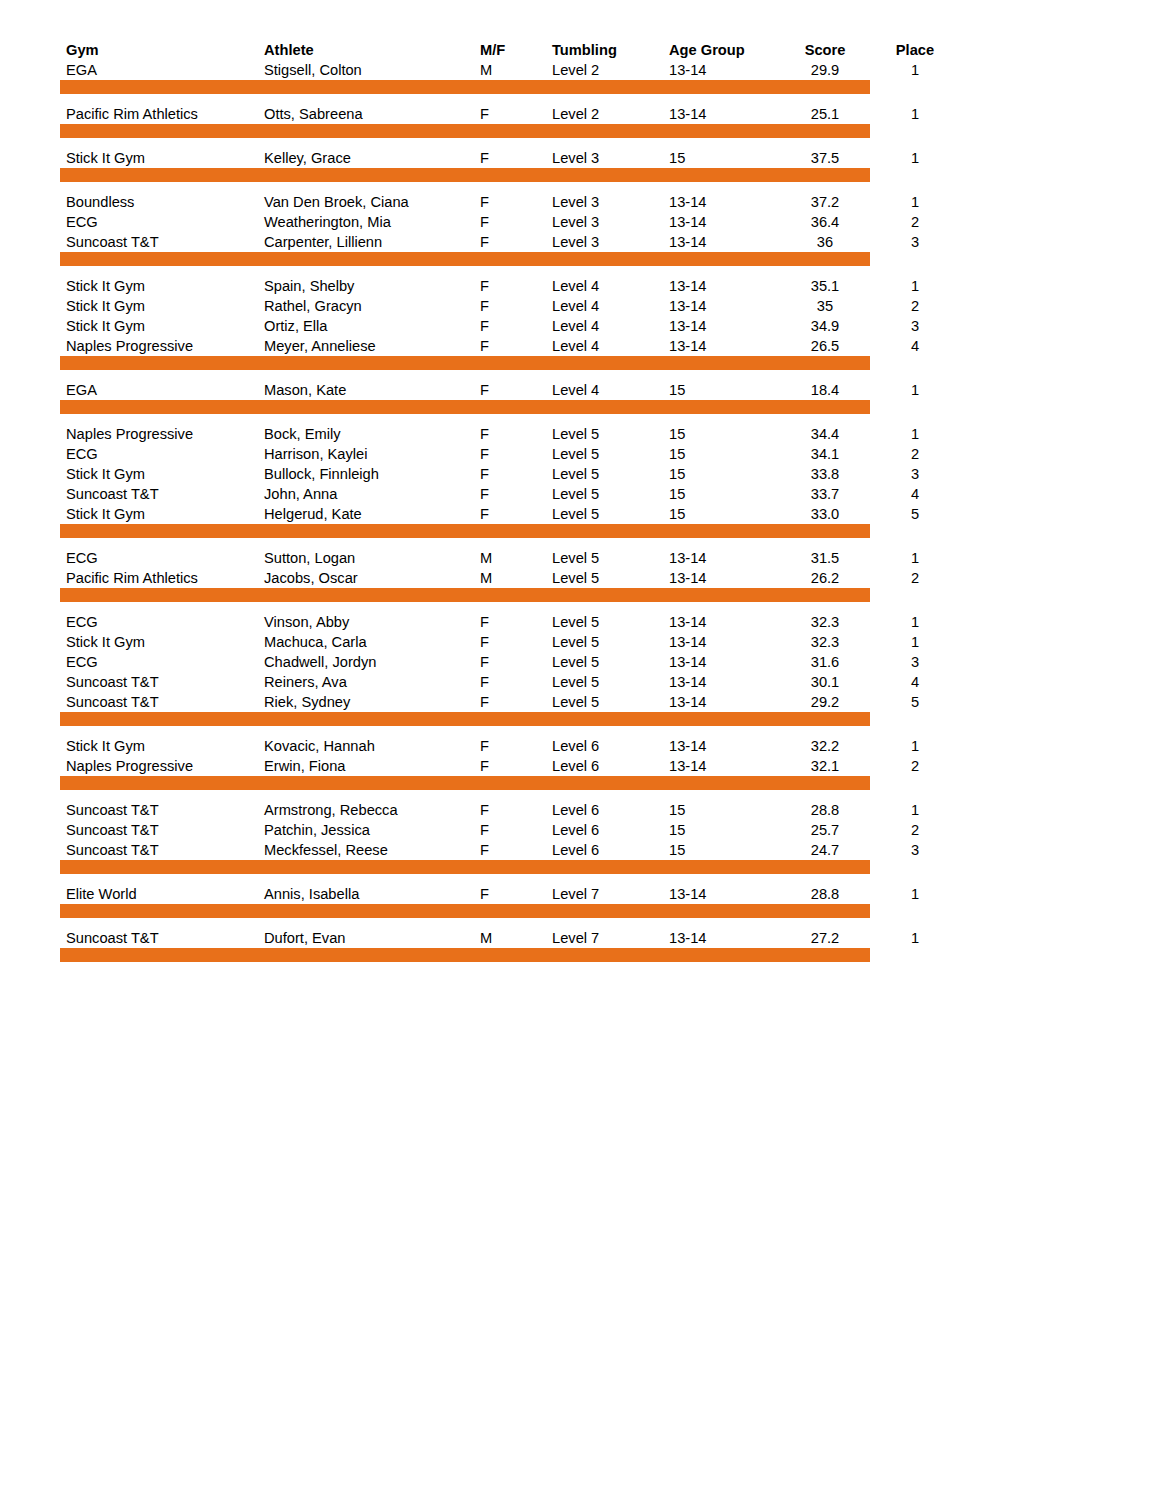| Gym | Athlete | M/F | Tumbling | Age Group | Score | Place |
| --- | --- | --- | --- | --- | --- | --- |
| EGA | Stigsell, Colton | M | Level 2 | 13-14 | 29.9 | 1 |
| Pacific Rim Athletics | Otts, Sabreena | F | Level 2 | 13-14 | 25.1 | 1 |
| Stick It Gym | Kelley, Grace | F | Level 3 | 15 | 37.5 | 1 |
| Boundless | Van Den Broek, Ciana | F | Level 3 | 13-14 | 37.2 | 1 |
| ECG | Weatherington, Mia | F | Level 3 | 13-14 | 36.4 | 2 |
| Suncoast T&T | Carpenter, Lillienn | F | Level 3 | 13-14 | 36 | 3 |
| Stick It Gym | Spain, Shelby | F | Level 4 | 13-14 | 35.1 | 1 |
| Stick It Gym | Rathel, Gracyn | F | Level 4 | 13-14 | 35 | 2 |
| Stick It Gym | Ortiz, Ella | F | Level 4 | 13-14 | 34.9 | 3 |
| Naples Progressive | Meyer, Anneliese | F | Level 4 | 13-14 | 26.5 | 4 |
| EGA | Mason, Kate | F | Level 4 | 15 | 18.4 | 1 |
| Naples Progressive | Bock, Emily | F | Level 5 | 15 | 34.4 | 1 |
| ECG | Harrison, Kaylei | F | Level 5 | 15 | 34.1 | 2 |
| Stick It Gym | Bullock, Finnleigh | F | Level 5 | 15 | 33.8 | 3 |
| Suncoast T&T | John, Anna | F | Level 5 | 15 | 33.7 | 4 |
| Stick It Gym | Helgerud, Kate | F | Level 5 | 15 | 33.0 | 5 |
| ECG | Sutton, Logan | M | Level 5 | 13-14 | 31.5 | 1 |
| Pacific Rim Athletics | Jacobs, Oscar | M | Level 5 | 13-14 | 26.2 | 2 |
| ECG | Vinson, Abby | F | Level 5 | 13-14 | 32.3 | 1 |
| Stick It Gym | Machuca, Carla | F | Level 5 | 13-14 | 32.3 | 1 |
| ECG | Chadwell, Jordyn | F | Level 5 | 13-14 | 31.6 | 3 |
| Suncoast T&T | Reiners, Ava | F | Level 5 | 13-14 | 30.1 | 4 |
| Suncoast T&T | Riek, Sydney | F | Level 5 | 13-14 | 29.2 | 5 |
| Stick It Gym | Kovacic, Hannah | F | Level 6 | 13-14 | 32.2 | 1 |
| Naples Progressive | Erwin, Fiona | F | Level 6 | 13-14 | 32.1 | 2 |
| Suncoast T&T | Armstrong, Rebecca | F | Level 6 | 15 | 28.8 | 1 |
| Suncoast T&T | Patchin, Jessica | F | Level 6 | 15 | 25.7 | 2 |
| Suncoast T&T | Meckfessel, Reese | F | Level 6 | 15 | 24.7 | 3 |
| Elite World | Annis, Isabella | F | Level 7 | 13-14 | 28.8 | 1 |
| Suncoast T&T | Dufort, Evan | M | Level 7 | 13-14 | 27.2 | 1 |